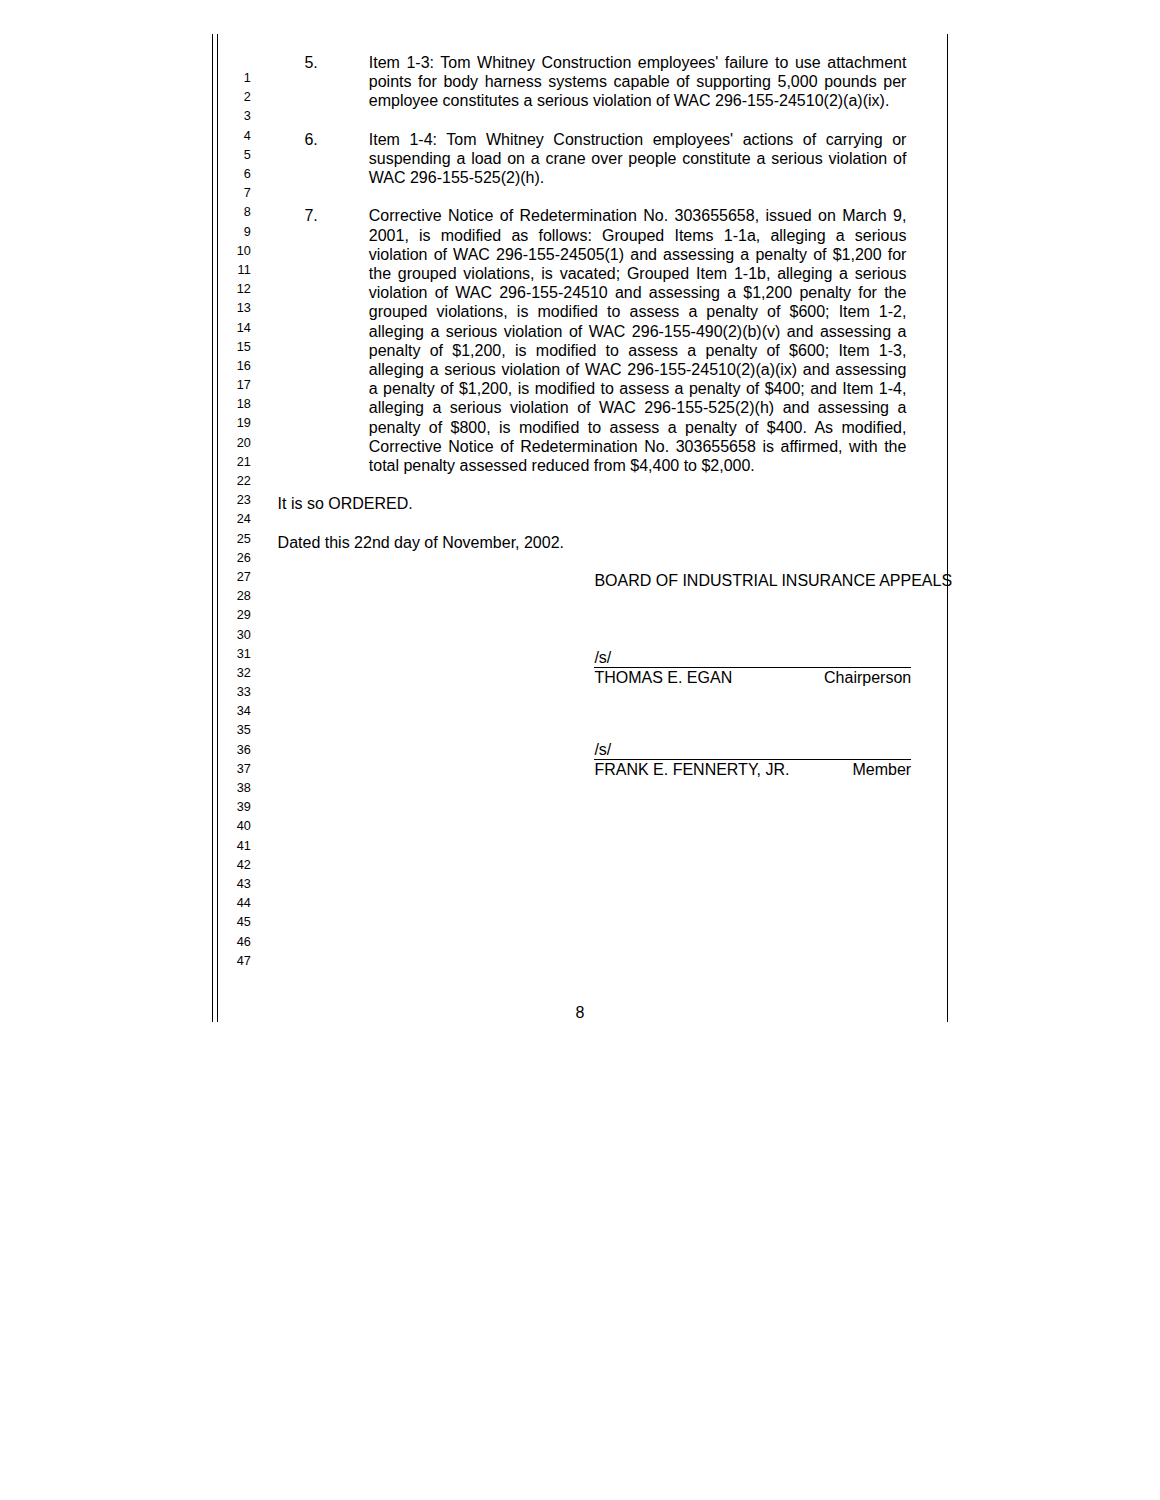1
2
3
4
5
6
7
8
9
10
11
12
13
14
15
16
17
18
19
20
21
22
23
24
25
26
27
28
29
30
31
32
33
34
35
36
37
38
39
40
41
42
43
44
45
46
47
5. Item 1-3: Tom Whitney Construction employees' failure to use attachment points for body harness systems capable of supporting 5,000 pounds per employee constitutes a serious violation of WAC 296-155-24510(2)(a)(ix).
6. Item 1-4: Tom Whitney Construction employees' actions of carrying or suspending a load on a crane over people constitute a serious violation of WAC 296-155-525(2)(h).
7. Corrective Notice of Redetermination No. 303655658, issued on March 9, 2001, is modified as follows: Grouped Items 1-1a, alleging a serious violation of WAC 296-155-24505(1) and assessing a penalty of $1,200 for the grouped violations, is vacated; Grouped Item 1-1b, alleging a serious violation of WAC 296-155-24510 and assessing a $1,200 penalty for the grouped violations, is modified to assess a penalty of $600; Item 1-2, alleging a serious violation of WAC 296-155-490(2)(b)(v) and assessing a penalty of $1,200, is modified to assess a penalty of $600; Item 1-3, alleging a serious violation of WAC 296-155-24510(2)(a)(ix) and assessing a penalty of $1,200, is modified to assess a penalty of $400; and Item 1-4, alleging a serious violation of WAC 296-155-525(2)(h) and assessing a penalty of $800, is modified to assess a penalty of $400. As modified, Corrective Notice of Redetermination No. 303655658 is affirmed, with the total penalty assessed reduced from $4,400 to $2,000.
It is so ORDERED.
Dated this 22nd day of November, 2002.
BOARD OF INDUSTRIAL INSURANCE APPEALS
/s/
THOMAS E. EGAN Chairperson
/s/
FRANK E. FENNERTY, JR. Member
8